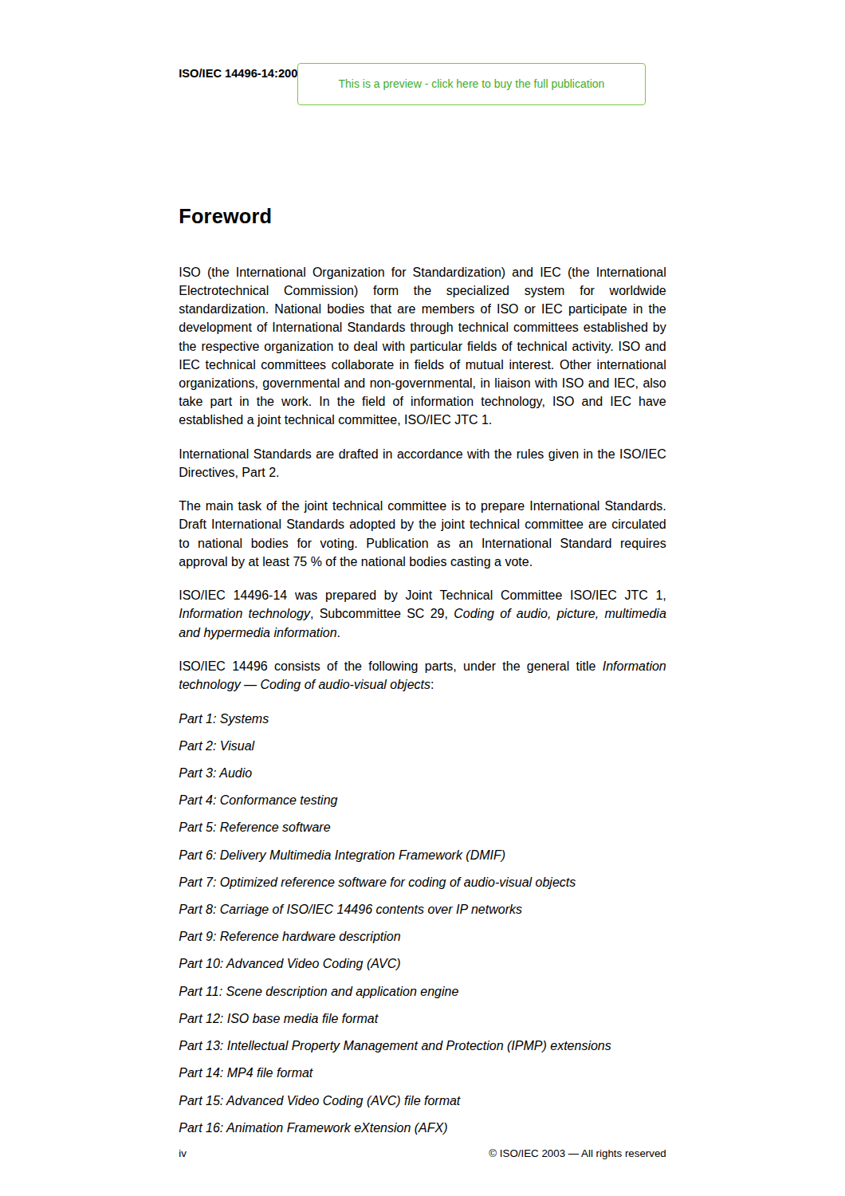ISO/IEC 14496-14:2003(E)
This is a preview - click here to buy the full publication
Foreword
ISO (the International Organization for Standardization) and IEC (the International Electrotechnical Commission) form the specialized system for worldwide standardization. National bodies that are members of ISO or IEC participate in the development of International Standards through technical committees established by the respective organization to deal with particular fields of technical activity. ISO and IEC technical committees collaborate in fields of mutual interest. Other international organizations, governmental and non-governmental, in liaison with ISO and IEC, also take part in the work. In the field of information technology, ISO and IEC have established a joint technical committee, ISO/IEC JTC 1.
International Standards are drafted in accordance with the rules given in the ISO/IEC Directives, Part 2.
The main task of the joint technical committee is to prepare International Standards. Draft International Standards adopted by the joint technical committee are circulated to national bodies for voting. Publication as an International Standard requires approval by at least 75 % of the national bodies casting a vote.
ISO/IEC 14496-14 was prepared by Joint Technical Committee ISO/IEC JTC 1, Information technology, Subcommittee SC 29, Coding of audio, picture, multimedia and hypermedia information.
ISO/IEC 14496 consists of the following parts, under the general title Information technology — Coding of audio-visual objects:
Part 1: Systems
Part 2: Visual
Part 3: Audio
Part 4: Conformance testing
Part 5: Reference software
Part 6: Delivery Multimedia Integration Framework (DMIF)
Part 7: Optimized reference software for coding of audio-visual objects
Part 8: Carriage of ISO/IEC 14496 contents over IP networks
Part 9: Reference hardware description
Part 10: Advanced Video Coding (AVC)
Part 11: Scene description and application engine
Part 12: ISO base media file format
Part 13: Intellectual Property Management and Protection (IPMP) extensions
Part 14: MP4 file format
Part 15: Advanced Video Coding (AVC) file format
Part 16: Animation Framework eXtension (AFX)
iv © ISO/IEC 2003 — All rights reserved